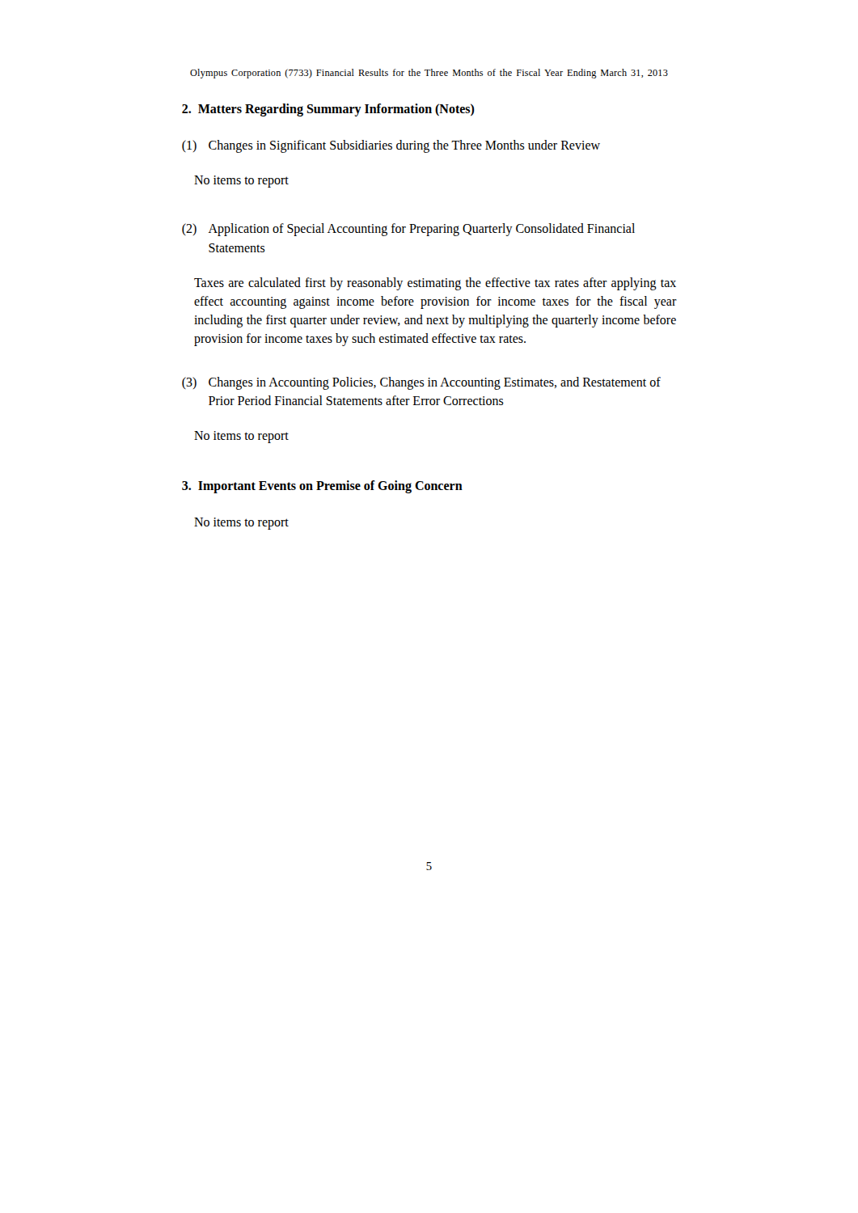Olympus Corporation (7733) Financial Results for the Three Months of the Fiscal Year Ending March 31, 2013
2. Matters Regarding Summary Information (Notes)
(1)
Changes in Significant Subsidiaries during the Three Months under Review
No items to report
(2)
Application of Special Accounting for Preparing Quarterly Consolidated Financial Statements
Taxes are calculated first by reasonably estimating the effective tax rates after applying tax effect accounting against income before provision for income taxes for the fiscal year including the first quarter under review, and next by multiplying the quarterly income before provision for income taxes by such estimated effective tax rates.
(3)
Changes in Accounting Policies, Changes in Accounting Estimates, and Restatement of Prior Period Financial Statements after Error Corrections
No items to report
3. Important Events on Premise of Going Concern
No items to report
5